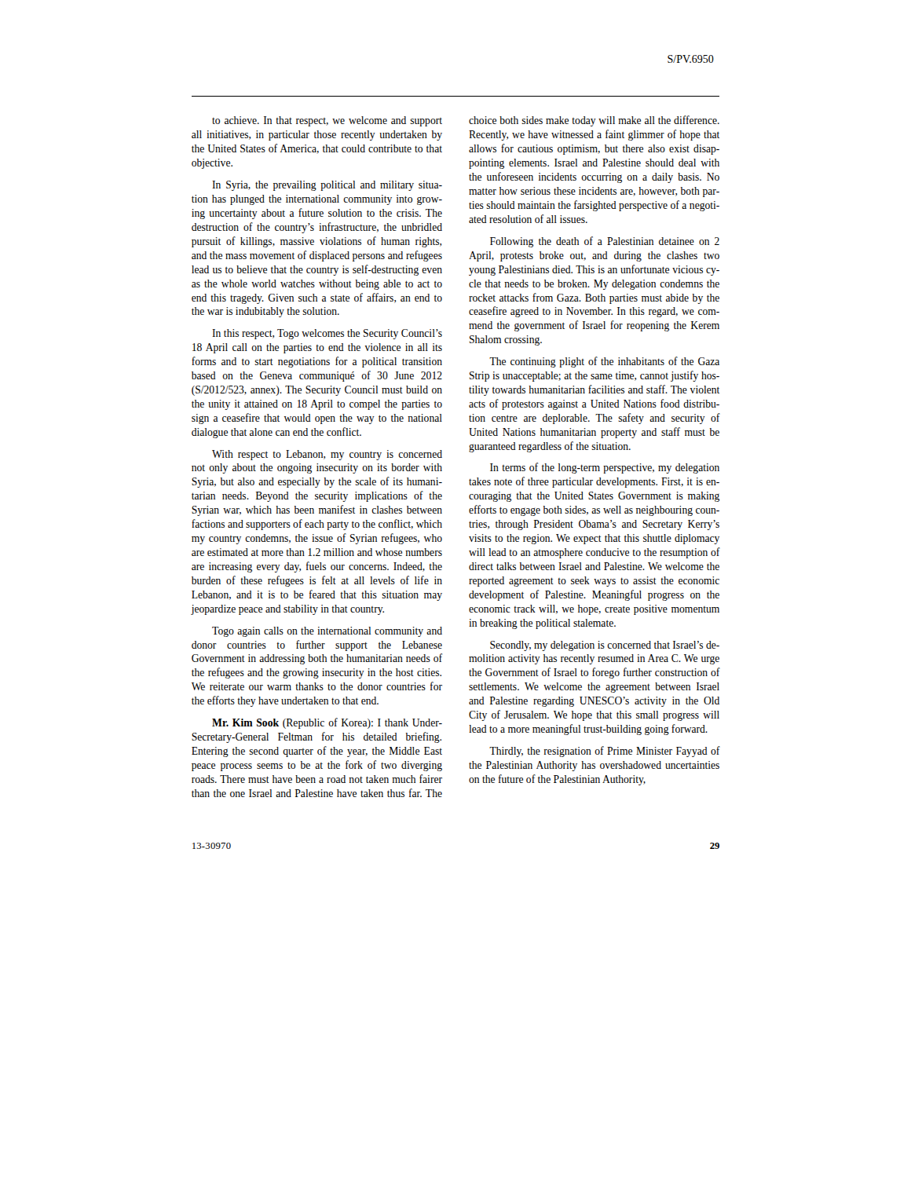S/PV.6950
to achieve. In that respect, we welcome and support all initiatives, in particular those recently undertaken by the United States of America, that could contribute to that objective.
In Syria, the prevailing political and military situation has plunged the international community into growing uncertainty about a future solution to the crisis. The destruction of the country’s infrastructure, the unbridled pursuit of killings, massive violations of human rights, and the mass movement of displaced persons and refugees lead us to believe that the country is self-destructing even as the whole world watches without being able to act to end this tragedy. Given such a state of affairs, an end to the war is indubitably the solution.
In this respect, Togo welcomes the Security Council’s 18 April call on the parties to end the violence in all its forms and to start negotiations for a political transition based on the Geneva communiqué of 30 June 2012 (S/2012/523, annex). The Security Council must build on the unity it attained on 18 April to compel the parties to sign a ceasefire that would open the way to the national dialogue that alone can end the conflict.
With respect to Lebanon, my country is concerned not only about the ongoing insecurity on its border with Syria, but also and especially by the scale of its humanitarian needs. Beyond the security implications of the Syrian war, which has been manifest in clashes between factions and supporters of each party to the conflict, which my country condemns, the issue of Syrian refugees, who are estimated at more than 1.2 million and whose numbers are increasing every day, fuels our concerns. Indeed, the burden of these refugees is felt at all levels of life in Lebanon, and it is to be feared that this situation may jeopardize peace and stability in that country.
Togo again calls on the international community and donor countries to further support the Lebanese Government in addressing both the humanitarian needs of the refugees and the growing insecurity in the host cities. We reiterate our warm thanks to the donor countries for the efforts they have undertaken to that end.
Mr. Kim Sook (Republic of Korea): I thank Under-Secretary-General Feltman for his detailed briefing. Entering the second quarter of the year, the Middle East peace process seems to be at the fork of two diverging roads. There must have been a road not taken much fairer than the one Israel and Palestine have taken thus far. The choice both sides make today will make all the difference. Recently, we have witnessed a faint glimmer of hope that allows for cautious optimism, but there also exist disappointing elements. Israel and Palestine should deal with the unforeseen incidents occurring on a daily basis. No matter how serious these incidents are, however, both parties should maintain the farsighted perspective of a negotiated resolution of all issues.
Following the death of a Palestinian detainee on 2 April, protests broke out, and during the clashes two young Palestinians died. This is an unfortunate vicious cycle that needs to be broken. My delegation condemns the rocket attacks from Gaza. Both parties must abide by the ceasefire agreed to in November. In this regard, we commend the government of Israel for reopening the Kerem Shalom crossing.
The continuing plight of the inhabitants of the Gaza Strip is unacceptable; at the same time, cannot justify hostility towards humanitarian facilities and staff. The violent acts of protestors against a United Nations food distribution centre are deplorable. The safety and security of United Nations humanitarian property and staff must be guaranteed regardless of the situation.
In terms of the long-term perspective, my delegation takes note of three particular developments. First, it is encouraging that the United States Government is making efforts to engage both sides, as well as neighbouring countries, through President Obama’s and Secretary Kerry’s visits to the region. We expect that this shuttle diplomacy will lead to an atmosphere conducive to the resumption of direct talks between Israel and Palestine. We welcome the reported agreement to seek ways to assist the economic development of Palestine. Meaningful progress on the economic track will, we hope, create positive momentum in breaking the political stalemate.
Secondly, my delegation is concerned that Israel’s demolition activity has recently resumed in Area C. We urge the Government of Israel to forego further construction of settlements. We welcome the agreement between Israel and Palestine regarding UNESCO’s activity in the Old City of Jerusalem. We hope that this small progress will lead to a more meaningful trust-building going forward.
Thirdly, the resignation of Prime Minister Fayyad of the Palestinian Authority has overshadowed uncertainties on the future of the Palestinian Authority,
13-30970 29